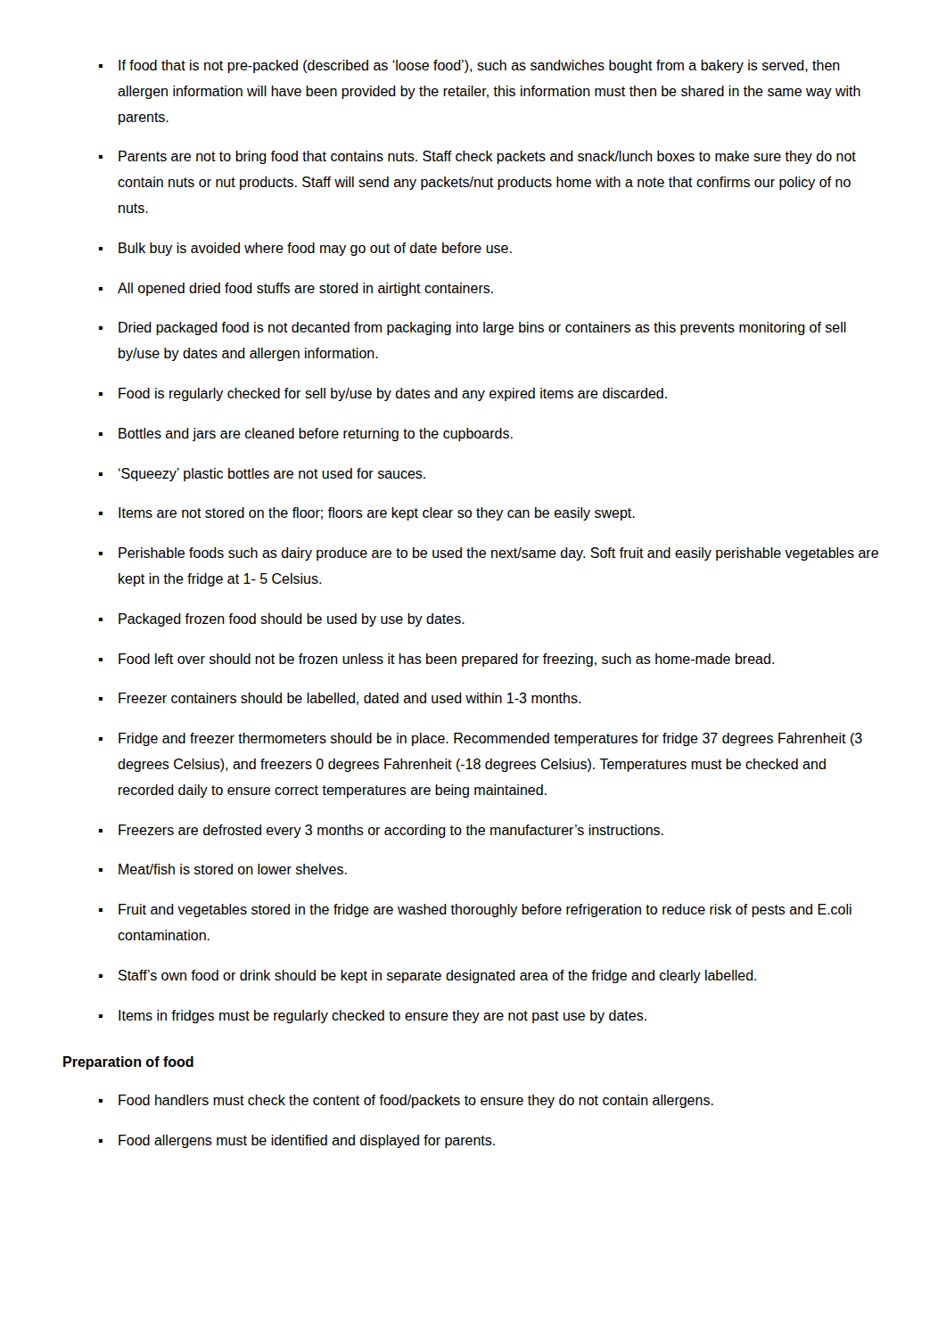If food that is not pre-packed (described as ‘loose food’), such as sandwiches bought from a bakery is served, then allergen information will have been provided by the retailer, this information must then be shared in the same way with parents.
Parents are not to bring food that contains nuts. Staff check packets and snack/lunch boxes to make sure they do not contain nuts or nut products. Staff will send any packets/nut products home with a note that confirms our policy of no nuts.
Bulk buy is avoided where food may go out of date before use.
All opened dried food stuffs are stored in airtight containers.
Dried packaged food is not decanted from packaging into large bins or containers as this prevents monitoring of sell by/use by dates and allergen information.
Food is regularly checked for sell by/use by dates and any expired items are discarded.
Bottles and jars are cleaned before returning to the cupboards.
‘Squeezy’ plastic bottles are not used for sauces.
Items are not stored on the floor; floors are kept clear so they can be easily swept.
Perishable foods such as dairy produce are to be used the next/same day. Soft fruit and easily perishable vegetables are kept in the fridge at 1- 5 Celsius.
Packaged frozen food should be used by use by dates.
Food left over should not be frozen unless it has been prepared for freezing, such as home-made bread.
Freezer containers should be labelled, dated and used within 1-3 months.
Fridge and freezer thermometers should be in place. Recommended temperatures for fridge 37 degrees Fahrenheit (3 degrees Celsius), and freezers 0 degrees Fahrenheit (-18 degrees Celsius). Temperatures must be checked and recorded daily to ensure correct temperatures are being maintained.
Freezers are defrosted every 3 months or according to the manufacturer’s instructions.
Meat/fish is stored on lower shelves.
Fruit and vegetables stored in the fridge are washed thoroughly before refrigeration to reduce risk of pests and E.coli contamination.
Staff’s own food or drink should be kept in separate designated area of the fridge and clearly labelled.
Items in fridges must be regularly checked to ensure they are not past use by dates.
Preparation of food
Food handlers must check the content of food/packets to ensure they do not contain allergens.
Food allergens must be identified and displayed for parents.